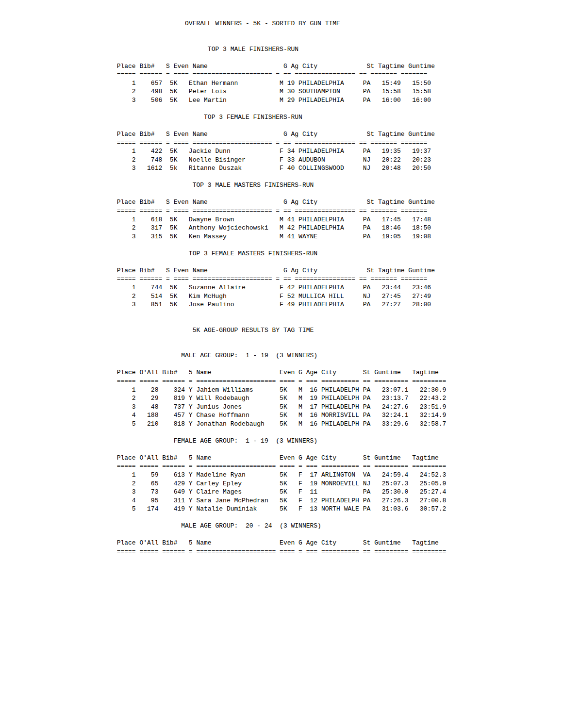OVERALL WINNERS - 5K - SORTED BY GUN TIME


                        TOP 3 MALE FINISHERS-RUN

Place Bib#   S Even Name                    G Ag City             St Tagtime Guntime
===== ====== = ==== ===================== = == ================ == ======= =======
    1    657  5K   Ethan Hermann           M 19 PHILADELPHIA     PA   15:49   15:50
    2    498  5K   Peter Lois              M 30 SOUTHAMPTON      PA   15:58   15:58
    3    506  5K   Lee Martin              M 29 PHILADELPHIA     PA   16:00   16:00

                       TOP 3 FEMALE FINISHERS-RUN

Place Bib#   S Even Name                    G Ag City             St Tagtime Guntime
===== ====== = ==== ===================== = == ================ == ======= =======
    1    422  5K   Jackie Dunn             F 34 PHILADELPHIA     PA   19:35   19:37
    2    748  5K   Noelle Bisinger         F 33 AUDUBON          NJ   20:22   20:23
    3   1612  5k   Ritanne Duszak          F 40 COLLINGSWOOD     NJ   20:48   20:50

                    TOP 3 MALE MASTERS FINISHERS-RUN

Place Bib#   S Even Name                    G Ag City             St Tagtime Guntime
===== ====== = ==== ===================== = == ================ == ======= =======
    1    618  5K   Dwayne Brown            M 41 PHILADELPHIA     PA   17:45   17:48
    2    317  5K   Anthony Wojciechowski   M 42 PHILADELPHIA     PA   18:46   18:50
    3    315  5K   Ken Massey              M 41 WAYNE            PA   19:05   19:08

                   TOP 3 FEMALE MASTERS FINISHERS-RUN

Place Bib#   S Even Name                    G Ag City             St Tagtime Guntime
===== ====== = ==== ===================== = == ================ == ======= =======
    1    744  5K   Suzanne Allaire         F 42 PHILADELPHIA     PA   23:44   23:46
    2    514  5K   Kim McHugh              F 52 MULLICA HILL     NJ   27:45   27:49
    3    851  5K   Jose Paulino            F 49 PHILADELPHIA     PA   27:27   28:00


                    5K AGE-GROUP RESULTS BY TAG TIME


                 MALE AGE GROUP:  1 - 19  (3 WINNERS)

Place O'All Bib#   5 Name                  Even G Age City       St Guntime   Tagtime
===== ===== ====== = ===================== ==== = === ========== == ========= =========
    1    28    324 Y Jahiem Williams       5K   M  16 PHILADELPH PA   23:07.1   22:30.9
    2    29    819 Y Will Rodebaugh        5K   M  19 PHILADELPH PA   23:13.7   22:43.2
    3    48    737 Y Junius Jones          5K   M  17 PHILADELPH PA   24:27.6   23:51.9
    4   188    457 Y Chase Hoffmann        5K   M  16 MORRISVILL PA   32:24.1   32:14.9
    5   210    818 Y Jonathan Rodebaugh    5K   M  16 PHILADELPH PA   33:29.6   32:58.7

               FEMALE AGE GROUP:  1 - 19  (3 WINNERS)

Place O'All Bib#   5 Name                  Even G Age City       St Guntime   Tagtime
===== ===== ====== = ===================== ==== = === ========== == ========= =========
    1    59    613 Y Madeline Ryan         5K   F  17 ARLINGTON  VA   24:59.4   24:52.3
    2    65    429 Y Carley Epley          5K   F  19 MONROEVILL NJ   25:07.3   25:05.9
    3    73    649 Y Claire Mages          5K   F  11            PA   25:30.0   25:27.4
    4    95    311 Y Sara Jane McPhedran   5K   F  12 PHILADELPH PA   27:26.3   27:00.8
    5   174    419 Y Natalie Duminiak      5K   F  13 NORTH WALE PA   31:03.6   30:57.2

                 MALE AGE GROUP:  20 - 24  (3 WINNERS)

Place O'All Bib#   5 Name                  Even G Age City       St Guntime   Tagtime
===== ===== ====== = ===================== ==== = === ========== == ========= =========